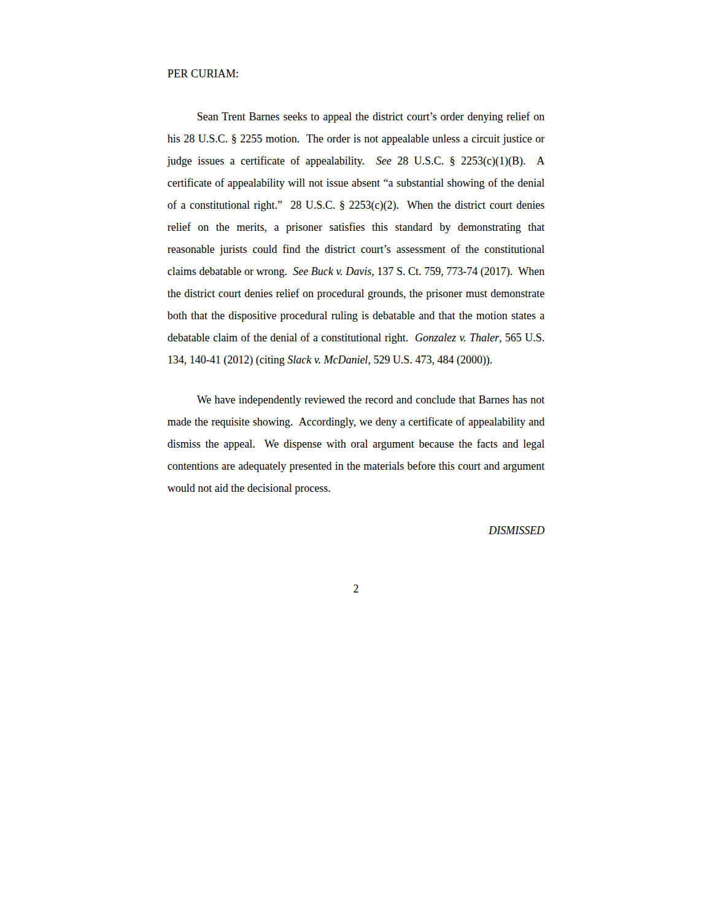PER CURIAM:
Sean Trent Barnes seeks to appeal the district court’s order denying relief on his 28 U.S.C. § 2255 motion. The order is not appealable unless a circuit justice or judge issues a certificate of appealability. See 28 U.S.C. § 2253(c)(1)(B). A certificate of appealability will not issue absent “a substantial showing of the denial of a constitutional right.” 28 U.S.C. § 2253(c)(2). When the district court denies relief on the merits, a prisoner satisfies this standard by demonstrating that reasonable jurists could find the district court’s assessment of the constitutional claims debatable or wrong. See Buck v. Davis, 137 S. Ct. 759, 773-74 (2017). When the district court denies relief on procedural grounds, the prisoner must demonstrate both that the dispositive procedural ruling is debatable and that the motion states a debatable claim of the denial of a constitutional right. Gonzalez v. Thaler, 565 U.S. 134, 140-41 (2012) (citing Slack v. McDaniel, 529 U.S. 473, 484 (2000)).
We have independently reviewed the record and conclude that Barnes has not made the requisite showing. Accordingly, we deny a certificate of appealability and dismiss the appeal. We dispense with oral argument because the facts and legal contentions are adequately presented in the materials before this court and argument would not aid the decisional process.
DISMISSED
2